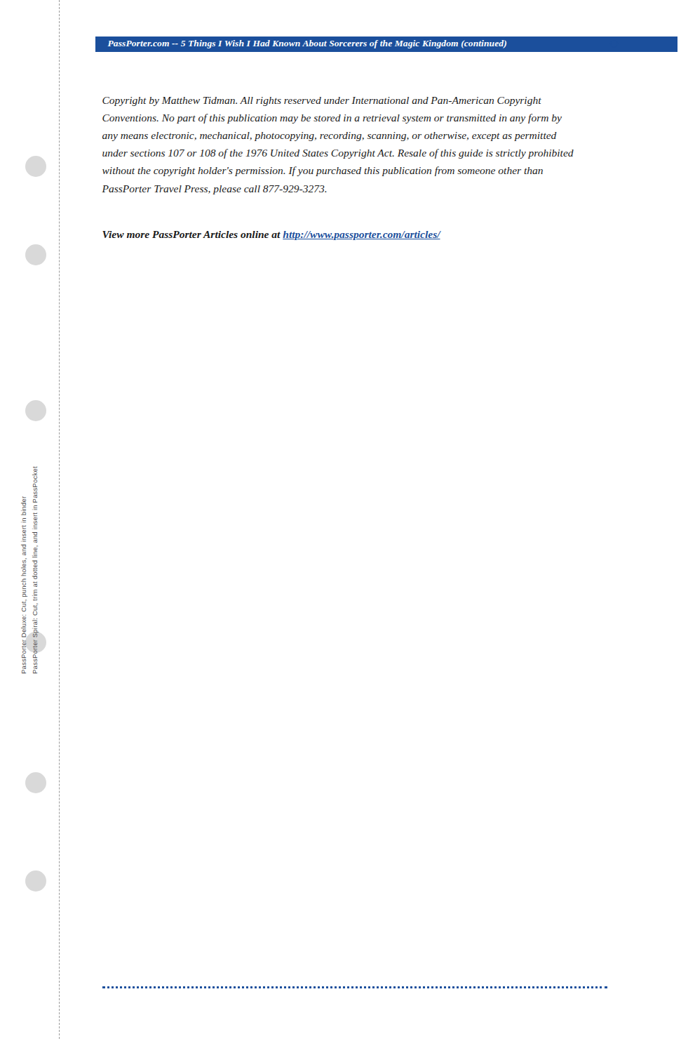PassPorter.com -- 5 Things I Wish I Had Known About Sorcerers of the Magic Kingdom (continued)
PassPorter Deluxe: Cut, punch holes, and insert in binder
PassPorter Spiral: Cut, trim at dotted line, and insert in PassPocket
Copyright by Matthew Tidman. All rights reserved under International and Pan-American Copyright Conventions. No part of this publication may be stored in a retrieval system or transmitted in any form by any means electronic, mechanical, photocopying, recording, scanning, or otherwise, except as permitted under sections 107 or 108 of the 1976 United States Copyright Act. Resale of this guide is strictly prohibited without the copyright holder's permission. If you purchased this publication from someone other than PassPorter Travel Press, please call 877-929-3273.
View more PassPorter Articles online at http://www.passporter.com/articles/